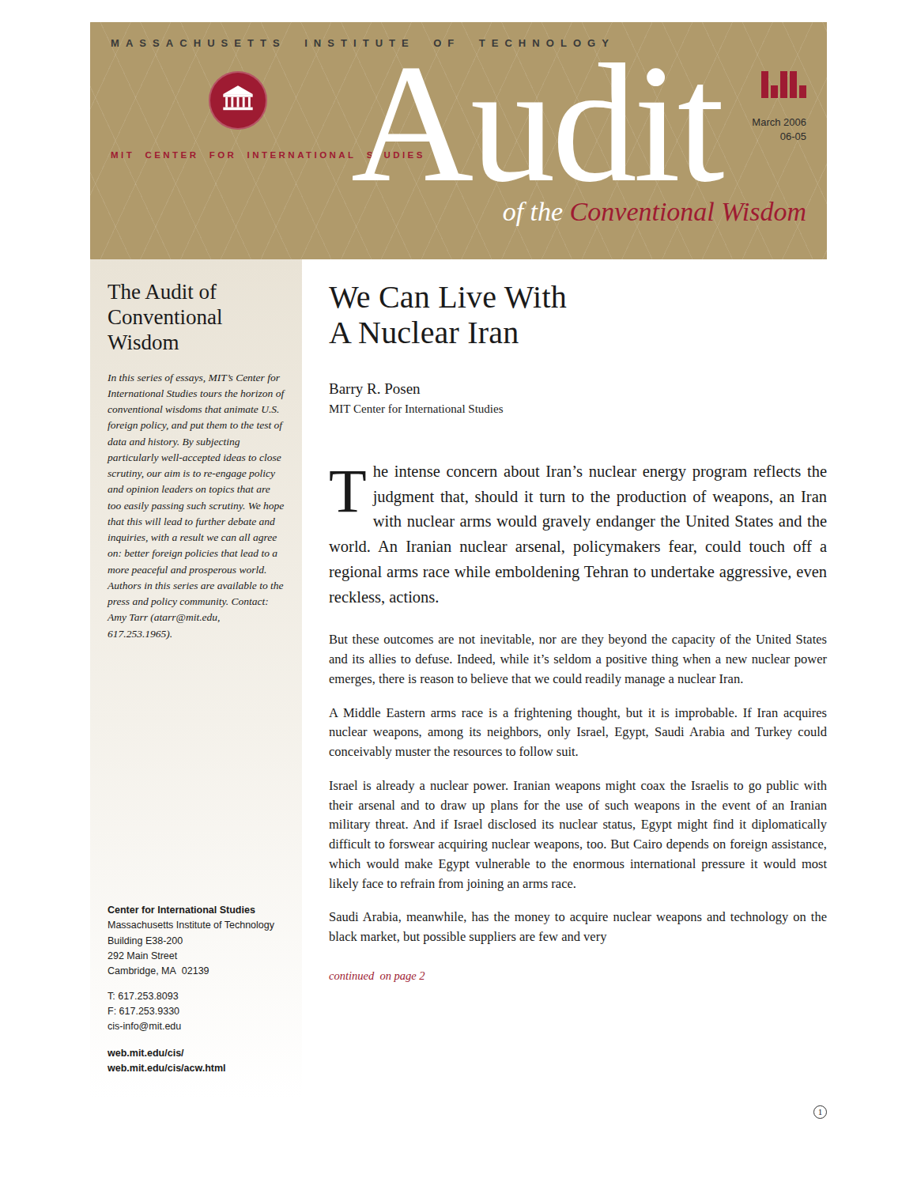MASSACHUSETTS INSTITUTE OF TECHNOLOGY
MIT CENTER FOR INTERNATIONAL STUDIES
Audit
of the Conventional Wisdom
March 2006
06-05
The Audit of
Conventional
Wisdom
In this series of essays, MIT’s Center for International Studies tours the horizon of conventional wisdoms that animate U.S. foreign policy, and put them to the test of data and history. By subjecting particularly well-accepted ideas to close scrutiny, our aim is to re-engage policy and opinion leaders on topics that are too easily passing such scrutiny. We hope that this will lead to further debate and inquiries, with a result we can all agree on: better foreign policies that lead to a more peaceful and prosperous world. Authors in this series are available to the press and policy community. Contact: Amy Tarr (atarr@mit.edu, 617.253.1965).
Center for International Studies
Massachusetts Institute of Technology
Building E38-200
292 Main Street
Cambridge, MA 02139
T: 617.253.8093
F: 617.253.9330
cis-info@mit.edu
web.mit.edu/cis/
web.mit.edu/cis/acw.html
We Can Live With
A Nuclear Iran
Barry R. Posen
MIT Center for International Studies
The intense concern about Iran’s nuclear energy program reflects the judgment that, should it turn to the production of weapons, an Iran with nuclear arms would gravely endanger the United States and the world. An Iranian nuclear arsenal, policymakers fear, could touch off a regional arms race while emboldening Tehran to undertake aggressive, even reckless, actions.
But these outcomes are not inevitable, nor are they beyond the capacity of the United States and its allies to defuse. Indeed, while it’s seldom a positive thing when a new nuclear power emerges, there is reason to believe that we could readily manage a nuclear Iran.
A Middle Eastern arms race is a frightening thought, but it is improbable. If Iran acquires nuclear weapons, among its neighbors, only Israel, Egypt, Saudi Arabia and Turkey could conceivably muster the resources to follow suit.
Israel is already a nuclear power. Iranian weapons might coax the Israelis to go public with their arsenal and to draw up plans for the use of such weapons in the event of an Iranian military threat. And if Israel disclosed its nuclear status, Egypt might find it diplomatically difficult to forswear acquiring nuclear weapons, too. But Cairo depends on foreign assistance, which would make Egypt vulnerable to the enormous international pressure it would most likely face to refrain from joining an arms race.
Saudi Arabia, meanwhile, has the money to acquire nuclear weapons and technology on the black market, but possible suppliers are few and very
continued on page 2
1